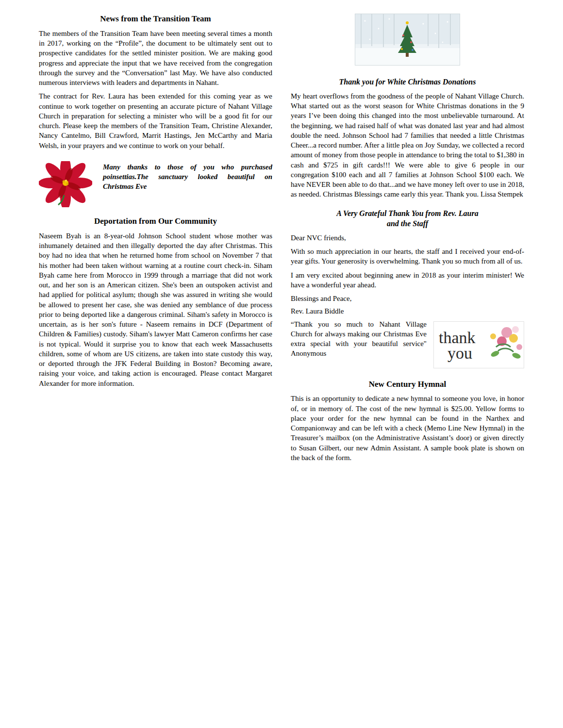News from the Transition Team
The members of the Transition Team have been meeting several times a month in 2017, working on the “Profile”, the document to be ultimately sent out to prospective candidates for the settled minister position. We are making good progress and appreciate the input that we have received from the congregation through the survey and the “Conversation” last May. We have also conducted numerous interviews with leaders and departments in Nahant.
The contract for Rev. Laura has been extended for this coming year as we continue to work together on presenting an accurate picture of Nahant Village Church in preparation for selecting a minister who will be a good fit for our church. Please keep the members of the Transition Team, Christine Alexander, Nancy Cantelmo, Bill Crawford, Marrit Hastings, Jen McCarthy and Maria Welsh, in your prayers and we continue to work on your behalf.
Many thanks to those of you who purchased poinsettias.The sanctuary looked beautiful on Christmas Eve
Deportation from Our Community
Naseem Byah is an 8-year-old Johnson School student whose mother was inhumanely detained and then illegally deported the day after Christmas. This boy had no idea that when he returned home from school on November 7 that his mother had been taken without warning at a routine court check-in. Siham Byah came here from Morocco in 1999 through a marriage that did not work out, and her son is an American citizen. She's been an outspoken activist and had applied for political asylum; though she was assured in writing she would be allowed to present her case, she was denied any semblance of due process prior to being deported like a dangerous criminal. Siham's safety in Morocco is uncertain, as is her son's future - Naseem remains in DCF (Department of Children & Families) custody. Siham's lawyer Matt Cameron confirms her case is not typical. Would it surprise you to know that each week Massachusetts children, some of whom are US citizens, are taken into state custody this way, or deported through the JFK Federal Building in Boston? Becoming aware, raising your voice, and taking action is encouraged. Please contact Margaret Alexander for more information.
Thank you for White Christmas Donations
My heart overflows from the goodness of the people of Nahant Village Church. What started out as the worst season for White Christmas donations in the 9 years I’ve been doing this changed into the most unbelievable turnaround. At the beginning, we had raised half of what was donated last year and had almost double the need. Johnson School had 7 families that needed a little Christmas Cheer...a record number. After a little plea on Joy Sunday, we collected a record amount of money from those people in attendance to bring the total to $1,380 in cash and $725 in gift cards!!! We were able to give 6 people in our congregation $100 each and all 7 families at Johnson School $100 each. We have NEVER been able to do that...and we have money left over to use in 2018, as needed. Christmas Blessings came early this year. Thank you. Lissa Stempek
A Very Grateful Thank You from Rev. Laura
and the Staff
Dear NVC friends,
With so much appreciation in our hearts, the staff and I received your end-of-year gifts. Your generosity is overwhelming. Thank you so much from all of us.
I am very excited about beginning anew in 2018 as your interim minister! We have a wonderful year ahead.
Blessings and Peace,
Rev. Laura Biddle
thank you
“Thank you so much to Nahant Village Church for always making our Christmas Eve extra special with your beautiful service" Anonymous
New Century Hymnal
This is an opportunity to dedicate a new hymnal to someone you love, in honor of, or in memory of. The cost of the new hymnal is $25.00. Yellow forms to place your order for the new hymnal can be found in the Narthex and Companionway and can be left with a check (Memo Line New Hymnal) in the Treasurer’s mailbox (on the Administrative Assistant’s door) or given directly to Susan Gilbert, our new Admin Assistant. A sample book plate is shown on the back of the form.